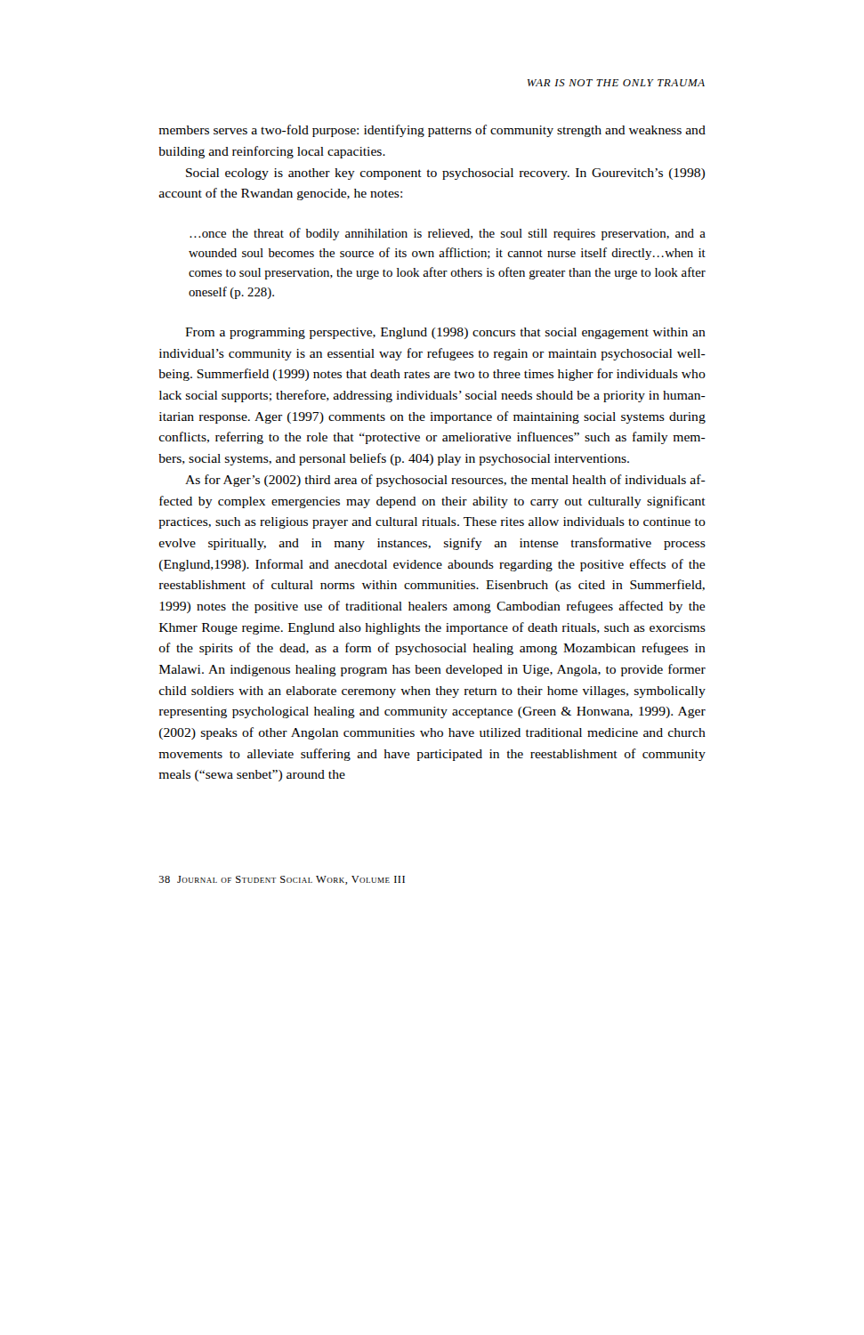WAR IS NOT THE ONLY TRAUMA
members serves a two-fold purpose: identifying patterns of community strength and weakness and building and reinforcing local capacities.
Social ecology is another key component to psychosocial recovery. In Gourevitch’s (1998) account of the Rwandan genocide, he notes:
…once the threat of bodily annihilation is relieved, the soul still requires preservation, and a wounded soul becomes the source of its own affliction; it cannot nurse itself directly…when it comes to soul preservation, the urge to look after others is often greater than the urge to look after oneself (p. 228).
From a programming perspective, Englund (1998) concurs that social engagement within an individual’s community is an essential way for refugees to regain or maintain psychosocial well-being. Summerfield (1999) notes that death rates are two to three times higher for individuals who lack social supports; therefore, addressing individuals’ social needs should be a priority in humanitarian response. Ager (1997) comments on the importance of maintaining social systems during conflicts, referring to the role that “protective or ameliorative influences” such as family members, social systems, and personal beliefs (p. 404) play in psychosocial interventions.
As for Ager’s (2002) third area of psychosocial resources, the mental health of individuals affected by complex emergencies may depend on their ability to carry out culturally significant practices, such as religious prayer and cultural rituals. These rites allow individuals to continue to evolve spiritually, and in many instances, signify an intense transformative process (Englund,1998). Informal and anecdotal evidence abounds regarding the positive effects of the reestablishment of cultural norms within communities. Eisenbruch (as cited in Summerfield, 1999) notes the positive use of traditional healers among Cambodian refugees affected by the Khmer Rouge regime. Englund also highlights the importance of death rituals, such as exorcisms of the spirits of the dead, as a form of psychosocial healing among Mozambican refugees in Malawi. An indigenous healing program has been developed in Uige, Angola, to provide former child soldiers with an elaborate ceremony when they return to their home villages, symbolically representing psychological healing and community acceptance (Green & Honwana, 1999). Ager (2002) speaks of other Angolan communities who have utilized traditional medicine and church movements to alleviate suffering and have participated in the reestablishment of community meals (“sewa senbet”) around the
38 Journal of Student Social Work, Volume III